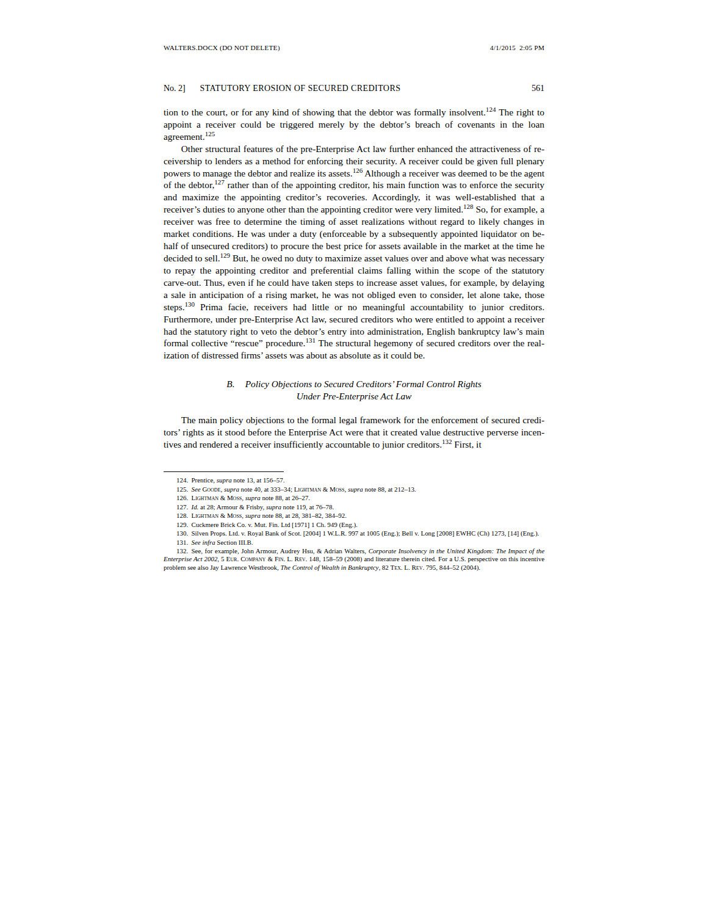Walters.docx (Do Not Delete)
4/1/2015 2:05 PM
No. 2]
STATUTORY EROSION OF SECURED CREDITORS
561
tion to the court, or for any kind of showing that the debtor was formally insolvent.124 The right to appoint a receiver could be triggered merely by the debtor’s breach of covenants in the loan agreement.125
Other structural features of the pre-Enterprise Act law further enhanced the attractiveness of receivership to lenders as a method for enforcing their security. A receiver could be given full plenary powers to manage the debtor and realize its assets.126 Although a receiver was deemed to be the agent of the debtor,127 rather than of the appointing creditor, his main function was to enforce the security and maximize the appointing creditor’s recoveries. Accordingly, it was well-established that a receiver’s duties to anyone other than the appointing creditor were very limited.128 So, for example, a receiver was free to determine the timing of asset realizations without regard to likely changes in market conditions. He was under a duty (enforceable by a subsequently appointed liquidator on behalf of unsecured creditors) to procure the best price for assets available in the market at the time he decided to sell.129 But, he owed no duty to maximize asset values over and above what was necessary to repay the appointing creditor and preferential claims falling within the scope of the statutory carve-out. Thus, even if he could have taken steps to increase asset values, for example, by delaying a sale in anticipation of a rising market, he was not obliged even to consider, let alone take, those steps.130 Prima facie, receivers had little or no meaningful accountability to junior creditors. Furthermore, under pre-Enterprise Act law, secured creditors who were entitled to appoint a receiver had the statutory right to veto the debtor’s entry into administration, English bankruptcy law’s main formal collective “rescue” procedure.131 The structural hegemony of secured creditors over the realization of distressed firms’ assets was about as absolute as it could be.
B. Policy Objections to Secured Creditors’ Formal Control Rights
Under Pre-Enterprise Act Law
The main policy objections to the formal legal framework for the enforcement of secured creditors’ rights as it stood before the Enterprise Act were that it created value destructive perverse incentives and rendered a receiver insufficiently accountable to junior creditors.132 First, it
124. Prentice, supra note 13, at 156–57.
125. See Goode, supra note 40, at 333–34; Lightman & Moss, supra note 88, at 212–13.
126. Lightman & Moss, supra note 88, at 26–27.
127. Id. at 28; Armour & Frisby, supra note 119, at 76–78.
128. Lightman & Moss, supra note 88, at 28, 381–82, 384–92.
129. Cuckmere Brick Co. v. Mut. Fin. Ltd [1971] 1 Ch. 949 (Eng.).
130. Silven Props. Ltd. v. Royal Bank of Scot. [2004] 1 W.L.R. 997 at 1005 (Eng.); Bell v. Long [2008] EWHC (Ch) 1273, [14] (Eng.).
131. See infra Section III.B.
132. See, for example, John Armour, Audrey Hsu, & Adrian Walters, Corporate Insolvency in the United Kingdom: The Impact of the Enterprise Act 2002, 5 Eur. Company & Fin. L. Rev. 148, 158–59 (2008) and literature therein cited. For a U.S. perspective on this incentive problem see also Jay Lawrence Westbrook, The Control of Wealth in Bankruptcy, 82 Tex. L. Rev. 795, 844–52 (2004).